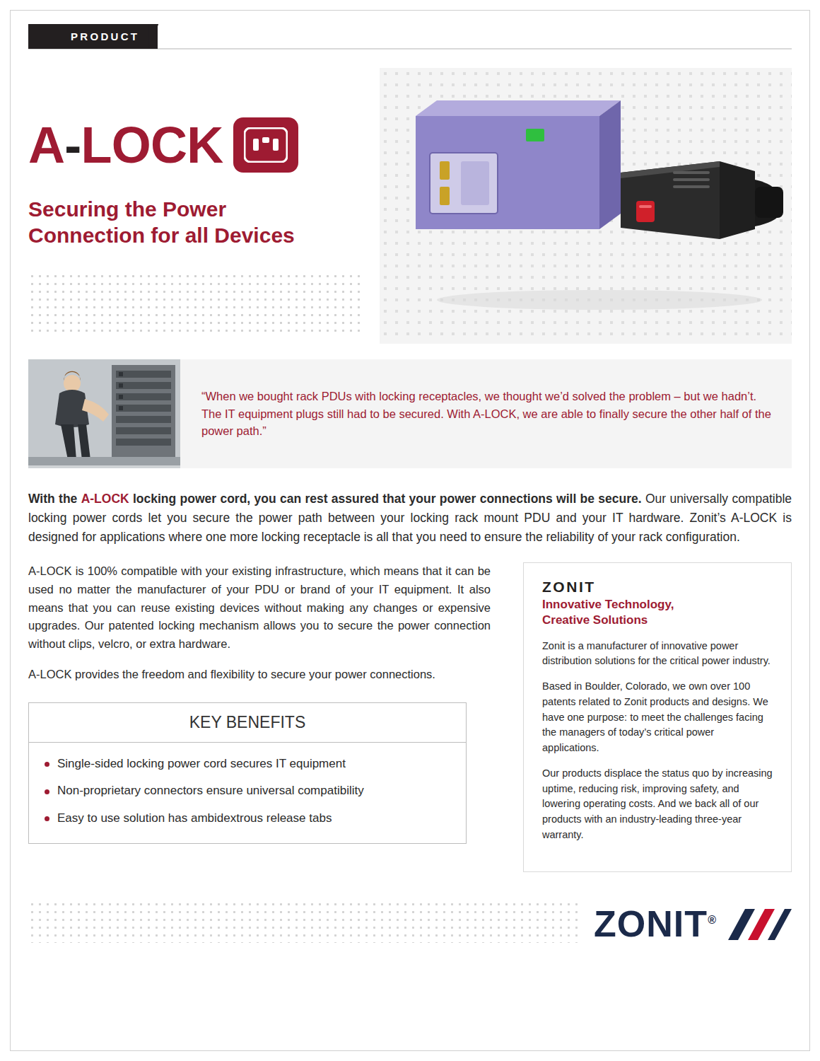PRODUCT
A-LOCK
Securing the Power
Connection for all Devices
“When we bought rack PDUs with locking receptacles, we thought we’d solved the problem – but we hadn’t. The IT equipment plugs still had to be secured. With A-LOCK, we are able to finally secure the other half of the power path.”
With the A-LOCK locking power cord, you can rest assured that your power connections will be secure. Our universally compatible locking power cords let you secure the power path between your locking rack mount PDU and your IT hardware. Zonit’s A-LOCK is designed for applications where one more locking receptacle is all that you need to ensure the reliability of your rack configuration.
A-LOCK is 100% compatible with your existing infrastructure, which means that it can be used no matter the manufacturer of your PDU or brand of your IT equipment. It also means that you can reuse existing devices without making any changes or expensive upgrades. Our patented locking mechanism allows you to secure the power connection without clips, velcro, or extra hardware.
A-LOCK provides the freedom and flexibility to secure your power connections.
KEY BENEFITS
Single-sided locking power cord secures IT equipment
Non-proprietary connectors ensure universal compatibility
Easy to use solution has ambidextrous release tabs
ZONIT
Innovative Technology,
Creative Solutions
Zonit is a manufacturer of innovative power distribution solutions for the critical power industry.
Based in Boulder, Colorado, we own over 100 patents related to Zonit products and designs. We have one purpose: to meet the challenges facing the managers of today’s critical power applications.
Our products displace the status quo by increasing uptime, reducing risk, improving safety, and lowering operating costs. And we back all of our products with an industry-leading three-year warranty.
ZONIT®